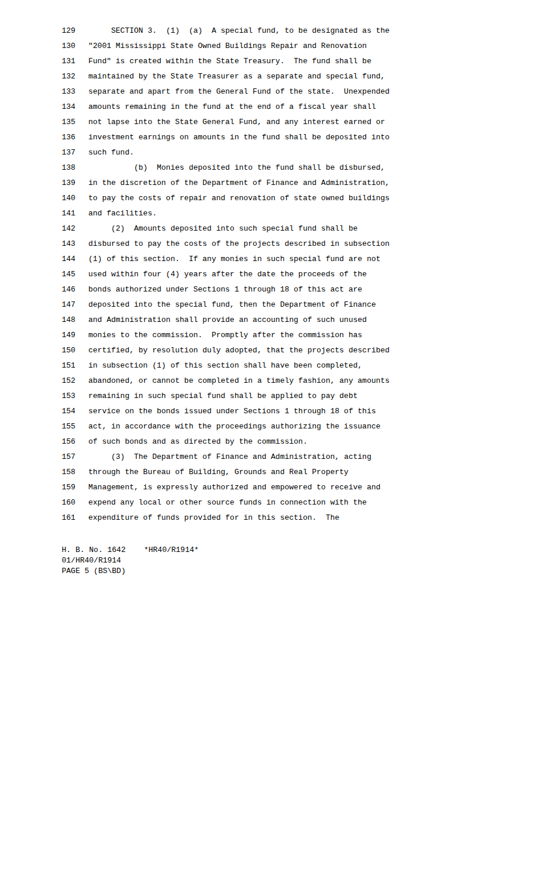129 SECTION 3. (1) (a) A special fund, to be designated as the
130"2001 Mississippi State Owned Buildings Repair and Renovation
131 Fund" is created within the State Treasury. The fund shall be
132 maintained by the State Treasurer as a separate and special fund,
133 separate and apart from the General Fund of the state. Unexpended
134 amounts remaining in the fund at the end of a fiscal year shall
135 not lapse into the State General Fund, and any interest earned or
136 investment earnings on amounts in the fund shall be deposited into
137 such fund.
138 (b) Monies deposited into the fund shall be disbursed,
139 in the discretion of the Department of Finance and Administration,
140 to pay the costs of repair and renovation of state owned buildings
141 and facilities.
142 (2) Amounts deposited into such special fund shall be
143 disbursed to pay the costs of the projects described in subsection
144(1) of this section. If any monies in such special fund are not
145 used within four (4) years after the date the proceeds of the
146 bonds authorized under Sections 1 through 18 of this act are
147 deposited into the special fund, then the Department of Finance
148 and Administration shall provide an accounting of such unused
149 monies to the commission. Promptly after the commission has
150 certified, by resolution duly adopted, that the projects described
151 in subsection (1) of this section shall have been completed,
152 abandoned, or cannot be completed in a timely fashion, any amounts
153 remaining in such special fund shall be applied to pay debt
154 service on the bonds issued under Sections 1 through 18 of this
155 act, in accordance with the proceedings authorizing the issuance
156 of such bonds and as directed by the commission.
157 (3) The Department of Finance and Administration, acting
158 through the Bureau of Building, Grounds and Real Property
159 Management, is expressly authorized and empowered to receive and
160 expend any local or other source funds in connection with the
161 expenditure of funds provided for in this section. The
H. B. No. 1642 *HR40/R1914*
01/HR40/R1914
PAGE 5 (BS\BD)